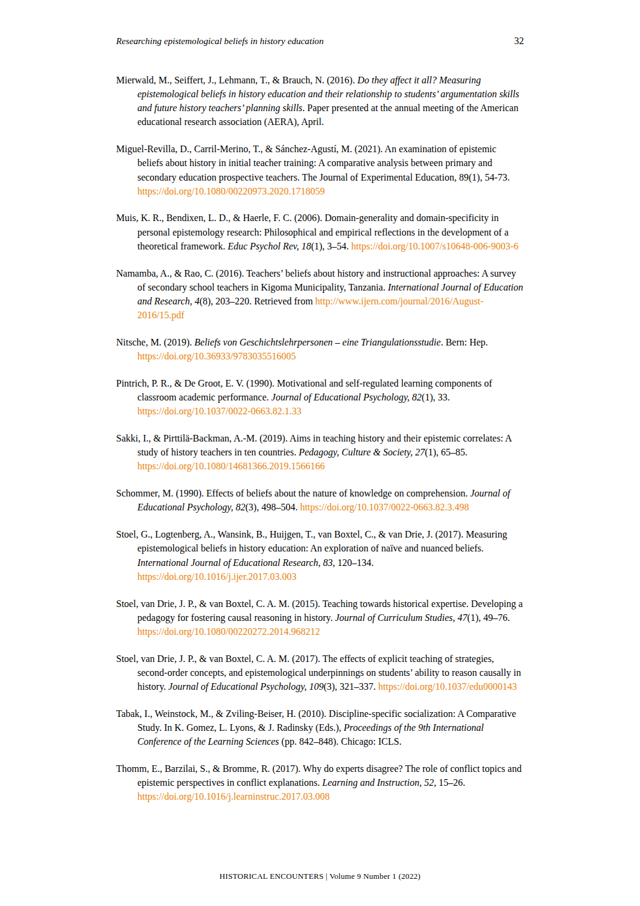Researching epistemological beliefs in history education 32
Mierwald, M., Seiffert, J., Lehmann, T., & Brauch, N. (2016). Do they affect it all? Measuring epistemological beliefs in history education and their relationship to students’ argumentation skills and future history teachers’ planning skills. Paper presented at the annual meeting of the American educational research association (AERA), April.
Miguel-Revilla, D., Carril-Merino, T., & Sánchez-Agustí, M. (2021). An examination of epistemic beliefs about history in initial teacher training: A comparative analysis between primary and secondary education prospective teachers. The Journal of Experimental Education, 89(1), 54-73. https://doi.org/10.1080/00220973.2020.1718059
Muis, K. R., Bendixen, L. D., & Haerle, F. C. (2006). Domain-generality and domain-specificity in personal epistemology research: Philosophical and empirical reflections in the development of a theoretical framework. Educ Psychol Rev, 18(1), 3–54. https://doi.org/10.1007/s10648-006-9003-6
Namamba, A., & Rao, C. (2016). Teachers’ beliefs about history and instructional approaches: A survey of secondary school teachers in Kigoma Municipality, Tanzania. International Journal of Education and Research, 4(8), 203–220. Retrieved from http://www.ijern.com/journal/2016/August-2016/15.pdf
Nitsche, M. (2019). Beliefs von Geschichtslehrpersonen – eine Triangulationsstudie. Bern: Hep. https://doi.org/10.36933/9783035516005
Pintrich, P. R., & De Groot, E. V. (1990). Motivational and self-regulated learning components of classroom academic performance. Journal of Educational Psychology, 82(1), 33. https://doi.org/10.1037/0022-0663.82.1.33
Sakki, I., & Pirttilä-Backman, A.-M. (2019). Aims in teaching history and their epistemic correlates: A study of history teachers in ten countries. Pedagogy, Culture & Society, 27(1), 65–85. https://doi.org/10.1080/14681366.2019.1566166
Schommer, M. (1990). Effects of beliefs about the nature of knowledge on comprehension. Journal of Educational Psychology, 82(3), 498–504. https://doi.org/10.1037/0022-0663.82.3.498
Stoel, G., Logtenberg, A., Wansink, B., Huijgen, T., van Boxtel, C., & van Drie, J. (2017). Measuring epistemological beliefs in history education: An exploration of naïve and nuanced beliefs. International Journal of Educational Research, 83, 120–134. https://doi.org/10.1016/j.ijer.2017.03.003
Stoel, van Drie, J. P., & van Boxtel, C. A. M. (2015). Teaching towards historical expertise. Developing a pedagogy for fostering causal reasoning in history. Journal of Curriculum Studies, 47(1), 49–76. https://doi.org/10.1080/00220272.2014.968212
Stoel, van Drie, J. P., & van Boxtel, C. A. M. (2017). The effects of explicit teaching of strategies, second-order concepts, and epistemological underpinnings on students’ ability to reason causally in history. Journal of Educational Psychology, 109(3), 321–337. https://doi.org/10.1037/edu0000143
Tabak, I., Weinstock, M., & Zviling-Beiser, H. (2010). Discipline-specific socialization: A Comparative Study. In K. Gomez, L. Lyons, & J. Radinsky (Eds.), Proceedings of the 9th International Conference of the Learning Sciences (pp. 842–848). Chicago: ICLS.
Thomm, E., Barzilai, S., & Bromme, R. (2017). Why do experts disagree? The role of conflict topics and epistemic perspectives in conflict explanations. Learning and Instruction, 52, 15–26. https://doi.org/10.1016/j.learninstruc.2017.03.008
HISTORICAL ENCOUNTERS | Volume 9 Number 1 (2022)